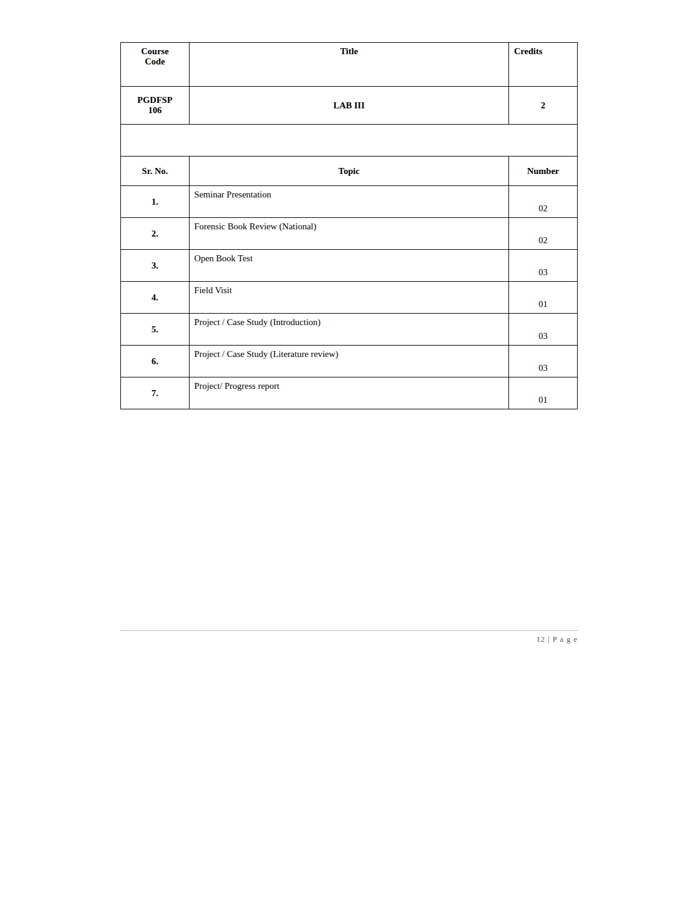| Course Code | Title | Credits |
| PGDFSP 106 | LAB III | 2 |
| Sr. No. | Topic | Number |
| 1. | Seminar Presentation | 02 |
| 2. | Forensic Book Review (National) | 02 |
| 3. | Open Book Test | 03 |
| 4. | Field Visit | 01 |
| 5. | Project / Case Study (Introduction) | 03 |
| 6. | Project / Case Study (Literature review) | 03 |
| 7. | Project/ Progress report | 01 |
12 | P a g e